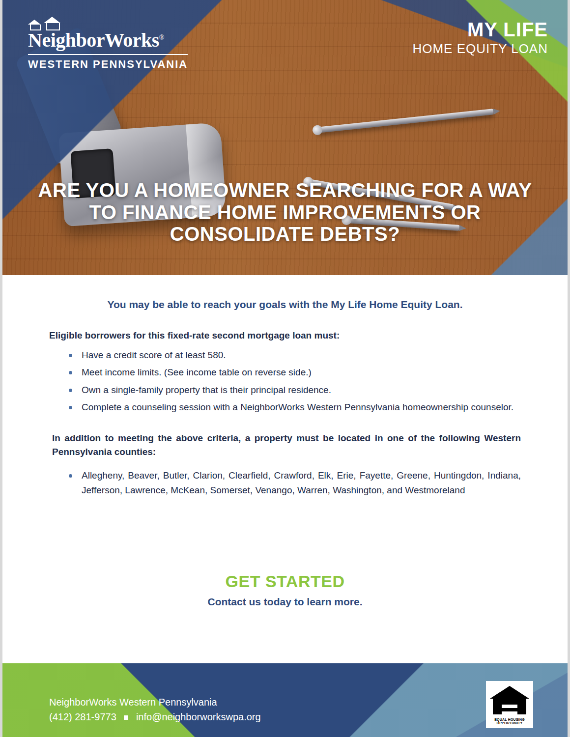NeighborWorks®
WESTERN PENNSYLVANIA
My Life
Home Equity Loan
Are you a homeowner searching for a way to finance home improvements or consolidate debts?
You may be able to reach your goals with the My Life Home Equity Loan.
Eligible borrowers for this fixed-rate second mortgage loan must:
Have a credit score of at least 580.
Meet income limits. (See income table on reverse side.)
Own a single-family property that is their principal residence.
Complete a counseling session with a NeighborWorks Western Pennsylvania homeownership counselor.
In addition to meeting the above criteria, a property must be located in one of the following Western Pennsylvania counties:
Allegheny, Beaver, Butler, Clarion, Clearfield, Crawford, Elk, Erie, Fayette, Greene, Huntingdon, Indiana, Jefferson, Lawrence, McKean, Somerset, Venango, Warren, Washington, and Westmoreland
Get Started
Contact us today to learn more.
NeighborWorks Western Pennsylvania
(412) 281-9773 info@neighborworkswpa.org
EQUAL HOUSING
OPPORTUNITY